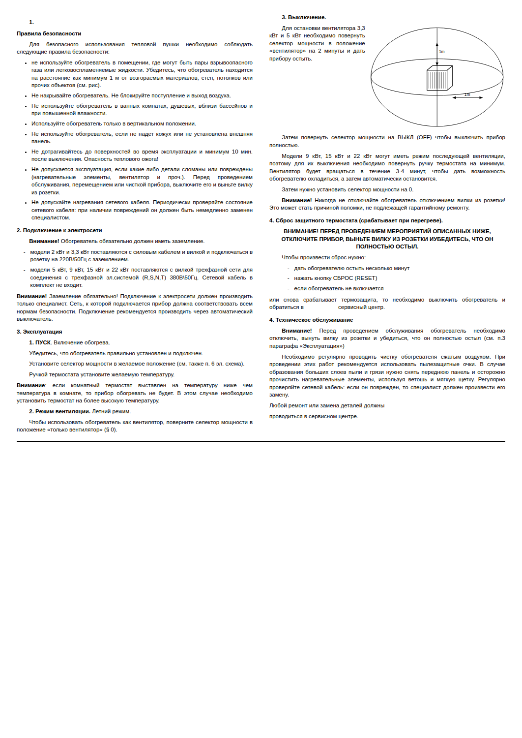1.
Правила безопасности
Для безопасного использования тепловой пушки необходимо соблюдать следующие правила безопасности:
не используйте обогреватель в помещении, где могут быть пары взрывоопасного газа или легковоспламеняемые жидкости. Убедитесь, что обогреватель находится на расстояние как минимум 1 м от возгораемых материалов, стен, потолков или прочих объектов (см. рис).
Не накрывайте обогреватель. Не блокируйте поступление и выход воздуха.
Не используйте обогреватель в ванных комнатах, душевых, вблизи бассейнов и при повышенной влажности.
Используйте обогреватель только в вертикальном положении.
Не используйте обогреватель, если не надет кожух или не установлена внешняя панель.
Не дотрагивайтесь до поверхностей во время эксплуатации и минимум 10 мин. после выключения. Опасность теплового ожога!
Не допускается эксплуатация, если какие-либо детали сломаны или повреждены (нагревательные элементы, вентилятор и проч.). Перед проведением обслуживания, перемещением или чисткой прибора, выключите его и выньте вилку из розетки.
Не допускайте нагревания сетевого кабеля. Периодически проверяйте состояние сетевого кабеля: при наличии повреждений он должен быть немедленно заменен специалистом.
2. Подключение к электросети
Внимание! Обогреватель обязательно должен иметь заземление.
модели 2 кВт и 3,3 кВт поставляются с силовым кабелем и вилкой и подключаться в розетку на 220В/50Гц с заземлением.
модели 5 кВт, 9 кВт, 15 кВт и 22 кВт поставляются с вилкой трехфазной сети для соединения с трехфазной эл.системой (R,S,N,T) 380В\50Гц. Сетевой кабель в комплект не входит.
Внимание! Заземление обязательно! Подключение к электросети должен производить только специалист. Сеть, к которой подключается прибор должна соответствовать всем нормам безопасности. Подключение рекомендуется производить через автоматический выключатель.
3. Эксплуатация
1. ПУСК. Включение обогрева.
Убедитесь, что обогреватель правильно установлен и подключен.
Установите селектор мощности в желаемое положение (см. также п. 6 эл. схема).
Ручкой термостата установите желаемую температуру.
Внимание: если комнатный термостат выставлен на температуру ниже чем температура в комнате, то прибор обогревать не будет. В этом случае необходимо установить термостат на более высокую температуру.
2. Режим вентиляции. Летний режим.
Чтобы использовать обогреватель как вентилятор, поверните селектор мощности в положение «только вентилятор» (§ 0).
3. Выключение.
1m 1m
Для остановки вентилятора 3,3 кВт и 5 кВт необходимо повернуть селектор мощности в положение «вентилятор» на 2 минуты и дать прибору остыть.
Затем повернуть селектор мощности на ВЫКЛ (OFF) чтобы выключить прибор полностью.
Модели 9 кВт, 15 кВт и 22 кВт могут иметь режим последующей вентиляции, поэтому для их выключения необходимо повернуть ручку термостата на минимум. Вентилятор будет вращаться в течение 3-4 минут, чтобы дать возможность обогревателю охладиться, а затем автоматически остановится.
Затем нужно установить селектор мощности на 0.
Внимание! Никогда не отключайте обогреватель отключением вилки из розетки! Это может стать причиной поломки, не подлежащей гарантийному ремонту.
4. Сброс защитного термостата (срабатывает при перегреве).
ВНИМАНИЕ! ПЕРЕД ПРОВЕДЕНИЕМ МЕРОПРИЯТИЙ ОПИСАННЫХ НИЖЕ, ОТКЛЮЧИТЕ ПРИБОР, ВЫНЬТЕ ВИЛКУ ИЗ РОЗЕТКИ ИУБЕДИТЕСЬ, ЧТО ОН ПОЛНОСТЬЮ ОСТЫЛ.
Чтобы произвести сброс нужно:
дать обогревателю остыть несколько минут
нажать кнопку СБРОС (RESET)
если обогреватель не включается
или снова срабатывает термозащита, то необходимо выключить обогреватель и обратиться в сервисный центр.
4. Техническое обслуживание
Внимание! Перед проведением обслуживания обогреватель необходимо отключить, вынуть вилку из розетки и убедиться, что он полностью остыл (см. п.3 параграфа «Эксплуатация»)
Необходимо регулярно проводить чистку обогревателя сжатым воздухом. При проведении этих работ рекомендуется использовать пылезащитные очки. В случае образования больших слоев пыли и грязи нужно снять переднюю панель и осторожно прочистить нагревательные элементы, используя ветошь и мягкую щетку. Регулярно проверяйте сетевой кабель: если он поврежден, то специалист должен произвести его замену.
Любой ремонт или замена деталей должны
проводиться в сервисном центре.